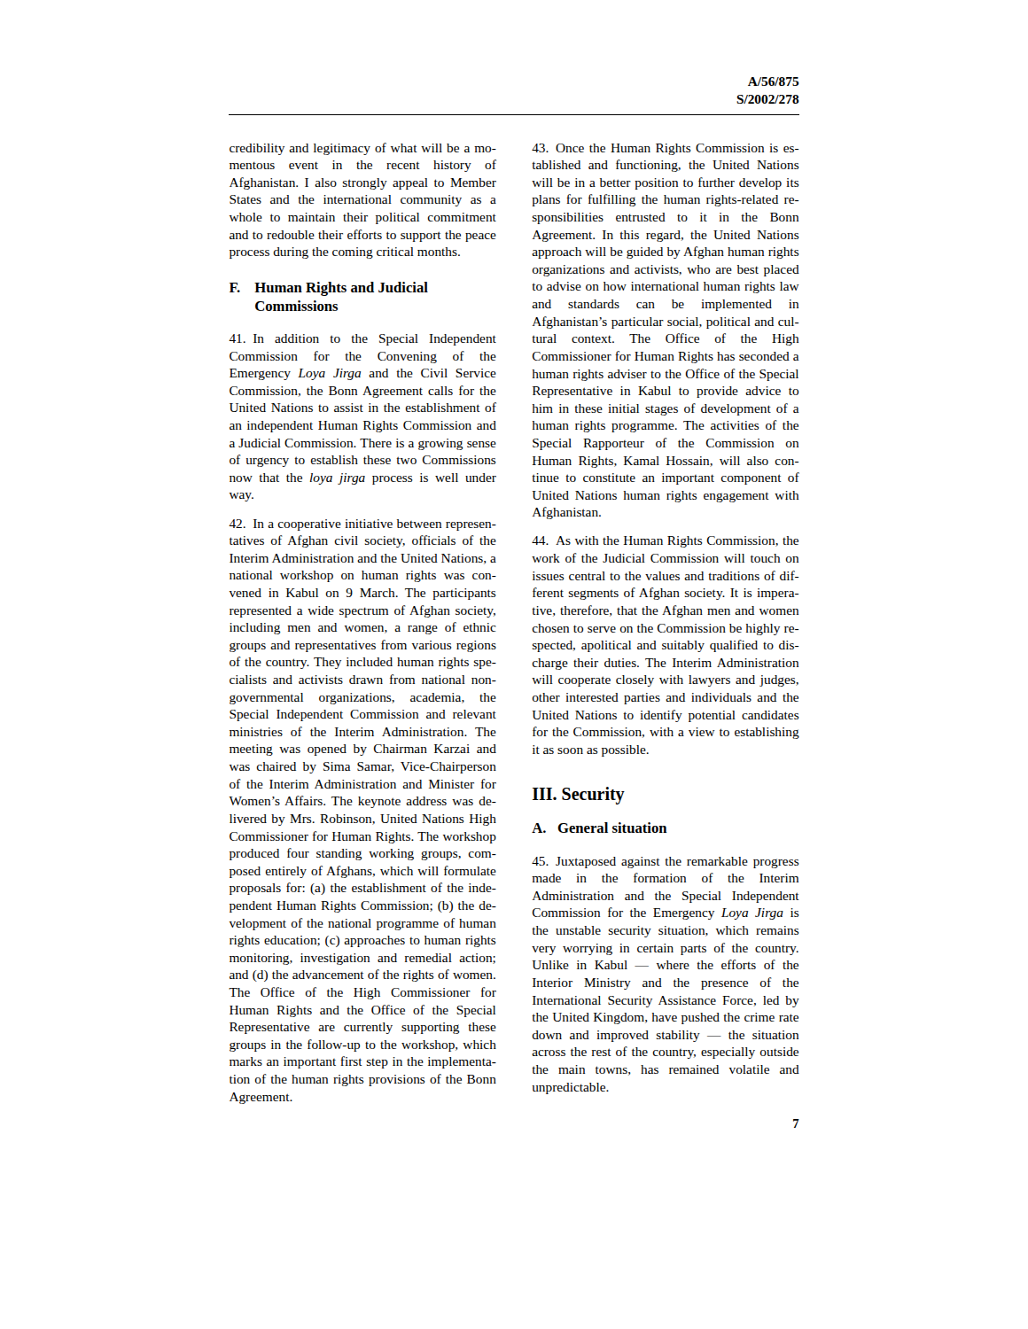A/56/875 S/2002/278
credibility and legitimacy of what will be a momentous event in the recent history of Afghanistan. I also strongly appeal to Member States and the international community as a whole to maintain their political commitment and to redouble their efforts to support the peace process during the coming critical months.
F. Human Rights and Judicial Commissions
41. In addition to the Special Independent Commission for the Convening of the Emergency Loya Jirga and the Civil Service Commission, the Bonn Agreement calls for the United Nations to assist in the establishment of an independent Human Rights Commission and a Judicial Commission. There is a growing sense of urgency to establish these two Commissions now that the loya jirga process is well under way.
42. In a cooperative initiative between representatives of Afghan civil society, officials of the Interim Administration and the United Nations, a national workshop on human rights was convened in Kabul on 9 March. The participants represented a wide spectrum of Afghan society, including men and women, a range of ethnic groups and representatives from various regions of the country. They included human rights specialists and activists drawn from national non-governmental organizations, academia, the Special Independent Commission and relevant ministries of the Interim Administration. The meeting was opened by Chairman Karzai and was chaired by Sima Samar, Vice-Chairperson of the Interim Administration and Minister for Women’s Affairs. The keynote address was delivered by Mrs. Robinson, United Nations High Commissioner for Human Rights. The workshop produced four standing working groups, composed entirely of Afghans, which will formulate proposals for: (a) the establishment of the independent Human Rights Commission; (b) the development of the national programme of human rights education; (c) approaches to human rights monitoring, investigation and remedial action; and (d) the advancement of the rights of women. The Office of the High Commissioner for Human Rights and the Office of the Special Representative are currently supporting these groups in the follow-up to the workshop, which marks an important first step in the implementation of the human rights provisions of the Bonn Agreement.
43. Once the Human Rights Commission is established and functioning, the United Nations will be in a better position to further develop its plans for fulfilling the human rights-related responsibilities entrusted to it in the Bonn Agreement. In this regard, the United Nations approach will be guided by Afghan human rights organizations and activists, who are best placed to advise on how international human rights law and standards can be implemented in Afghanistan’s particular social, political and cultural context. The Office of the High Commissioner for Human Rights has seconded a human rights adviser to the Office of the Special Representative in Kabul to provide advice to him in these initial stages of development of a human rights programme. The activities of the Special Rapporteur of the Commission on Human Rights, Kamal Hossain, will also continue to constitute an important component of United Nations human rights engagement with Afghanistan.
44. As with the Human Rights Commission, the work of the Judicial Commission will touch on issues central to the values and traditions of different segments of Afghan society. It is imperative, therefore, that the Afghan men and women chosen to serve on the Commission be highly respected, apolitical and suitably qualified to discharge their duties. The Interim Administration will cooperate closely with lawyers and judges, other interested parties and individuals and the United Nations to identify potential candidates for the Commission, with a view to establishing it as soon as possible.
III. Security
A. General situation
45. Juxtaposed against the remarkable progress made in the formation of the Interim Administration and the Special Independent Commission for the Emergency Loya Jirga is the unstable security situation, which remains very worrying in certain parts of the country. Unlike in Kabul — where the efforts of the Interior Ministry and the presence of the International Security Assistance Force, led by the United Kingdom, have pushed the crime rate down and improved stability — the situation across the rest of the country, especially outside the main towns, has remained volatile and unpredictable.
7